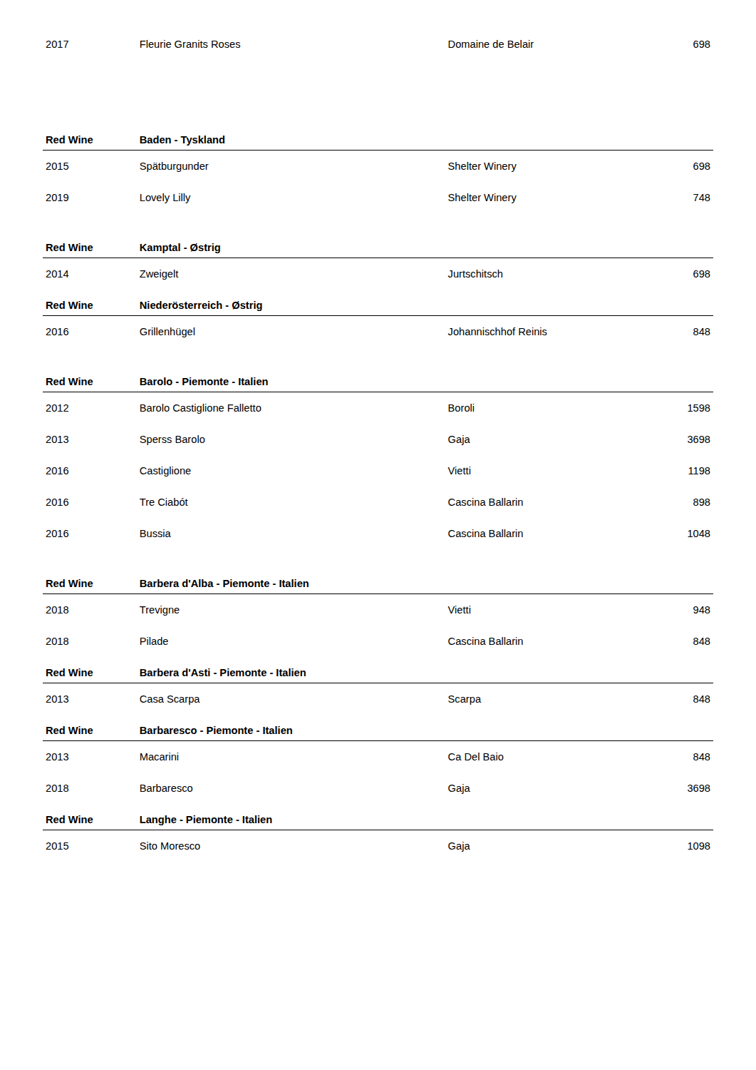| 2017 | Fleurie Granits Roses | Domaine de Belair | 698 |
| Red Wine | Baden - Tyskland | | |
| 2015 | Spätburgunder | Shelter Winery | 698 |
| 2019 | Lovely Lilly | Shelter Winery | 748 |
| Red Wine | Kamptal - Østrig | | |
| 2014 | Zweigelt | Jurtschitsch | 698 |
| Red Wine | Niederösterreich - Østrig | | |
| 2016 | Grillenhügel | Johannischhof Reinis | 848 |
| Red Wine | Barolo - Piemonte - Italien | | |
| 2012 | Barolo Castiglione Falletto | Boroli | 1598 |
| 2013 | Sperss Barolo | Gaja | 3698 |
| 2016 | Castiglione | Vietti | 1198 |
| 2016 | Tre Ciabót | Cascina Ballarin | 898 |
| 2016 | Bussia | Cascina Ballarin | 1048 |
| Red Wine | Barbera d'Alba - Piemonte - Italien | | |
| 2018 | Trevigne | Vietti | 948 |
| 2018 | Pilade | Cascina Ballarin | 848 |
| Red Wine | Barbera d'Asti - Piemonte - Italien | | |
| 2013 | Casa Scarpa | Scarpa | 848 |
| Red Wine | Barbaresco - Piemonte - Italien | | |
| 2013 | Macarini | Ca Del Baio | 848 |
| 2018 | Barbaresco | Gaja | 3698 |
| Red Wine | Langhe - Piemonte - Italien | | |
| 2015 | Sito Moresco | Gaja | 1098 |